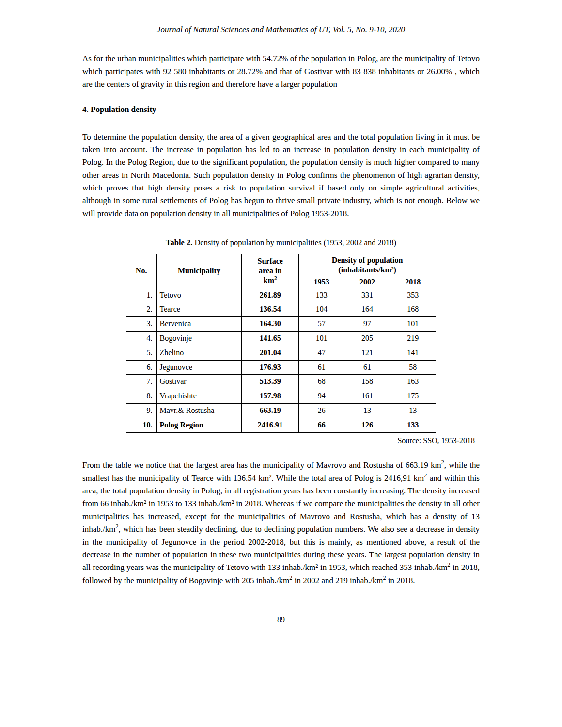Journal of Natural Sciences and Mathematics of UT, Vol. 5, No. 9-10, 2020
As for the urban municipalities which participate with 54.72% of the population in Polog, are the municipality of Tetovo which participates with 92 580 inhabitants or 28.72% and that of Gostivar with 83 838 inhabitants or 26.00% , which are the centers of gravity in this region and therefore have a larger population
4. Population density
To determine the population density, the area of a given geographical area and the total population living in it must be taken into account. The increase in population has led to an increase in population density in each municipality of Polog. In the Polog Region, due to the significant population, the population density is much higher compared to many other areas in North Macedonia. Such population density in Polog confirms the phenomenon of high agrarian density, which proves that high density poses a risk to population survival if based only on simple agricultural activities, although in some rural settlements of Polog has begun to thrive small private industry, which is not enough. Below we will provide data on population density in all municipalities of Polog 1953-2018.
Table 2. Density of population by municipalities (1953, 2002 and 2018)
| No. | Municipality | Surface area in km 2 | Density of population (inhabitants/km²) |
| --- | --- | --- | --- |
| 1953 | 2002 | 2018 |
| 1. | Tetovo | 261.89 | 133 | 331 | 353 |
| 2. | Tearce | 136.54 | 104 | 164 | 168 |
| 3. | Bervenica | 164.30 | 57 | 97 | 101 |
| 4. | Bogovinje | 141.65 | 101 | 205 | 219 |
| 5. | Zhelino | 201.04 | 47 | 121 | 141 |
| 6. | Jegunovce | 176.93 | 61 | 61 | 58 |
| 7. | Gostivar | 513.39 | 68 | 158 | 163 |
| 8. | Vrapchishte | 157.98 | 94 | 161 | 175 |
| 9. | Mavr.& Rostusha | 663.19 | 26 | 13 | 13 |
| 10. | Polog Region | 2416.91 | 66 | 126 | 133 |
Source: SSO, 1953-2018
From the table we notice that the largest area has the municipality of Mavrovo and Rostusha of 663.19 km2, while the smallest has the municipality of Tearce with 136.54 km². While the total area of Polog is 2416,91 km2 and within this area, the total population density in Polog, in all registration years has been constantly increasing. The density increased from 66 inhab./km² in 1953 to 133 inhab./km² in 2018. Whereas if we compare the municipalities the density in all other municipalities has increased, except for the municipalities of Mavrovo and Rostusha, which has a density of 13 inhab./km2, which has been steadily declining, due to declining population numbers. We also see a decrease in density in the municipality of Jegunovce in the period 2002-2018, but this is mainly, as mentioned above, a result of the decrease in the number of population in these two municipalities during these years. The largest population density in all recording years was the municipality of Tetovo with 133 inhab./km² in 1953, which reached 353 inhab./km2 in 2018, followed by the municipality of Bogovinje with 205 inhab./km2 in 2002 and 219 inhab./km2 in 2018.
89